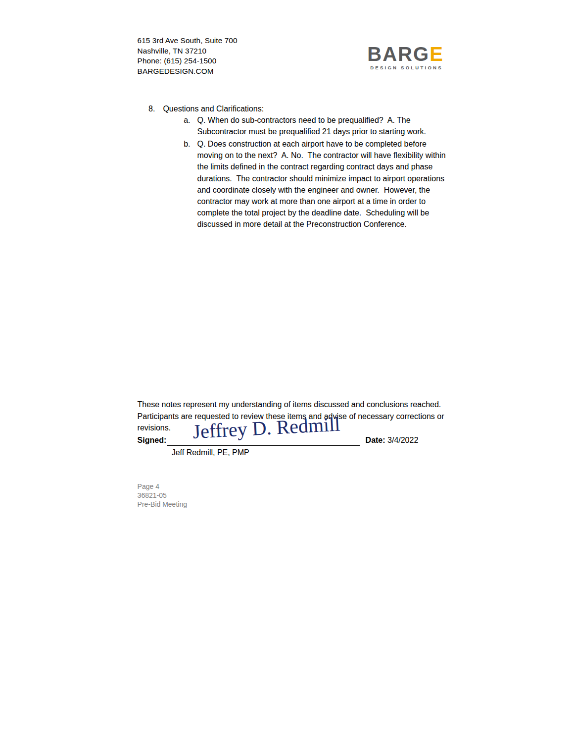615 3rd Ave South, Suite 700
Nashville, TN 37210
Phone: (615) 254-1500
BARGEDESIGN.COM
BARGE
DESIGN SOLUTIONS
Questions and Clarifications:
Q. When do sub-contractors need to be prequalified? A. The Subcontractor must be prequalified 21 days prior to starting work.
Q. Does construction at each airport have to be completed before moving on to the next? A. No. The contractor will have flexibility within the limits defined in the contract regarding contract days and phase durations. The contractor should minimize impact to airport operations and coordinate closely with the engineer and owner. However, the contractor may work at more than one airport at a time in order to complete the total project by the deadline date. Scheduling will be discussed in more detail at the Preconstruction Conference.
These notes represent my understanding of items discussed and conclusions reached. Participants are requested to review these items and advise of necessary corrections or revisions.
Signed: Jeffrey D. Redmill Date: 3/4/2022
Jeff Redmill, PE, PMP
Page 4
36821-05
Pre-Bid Meeting